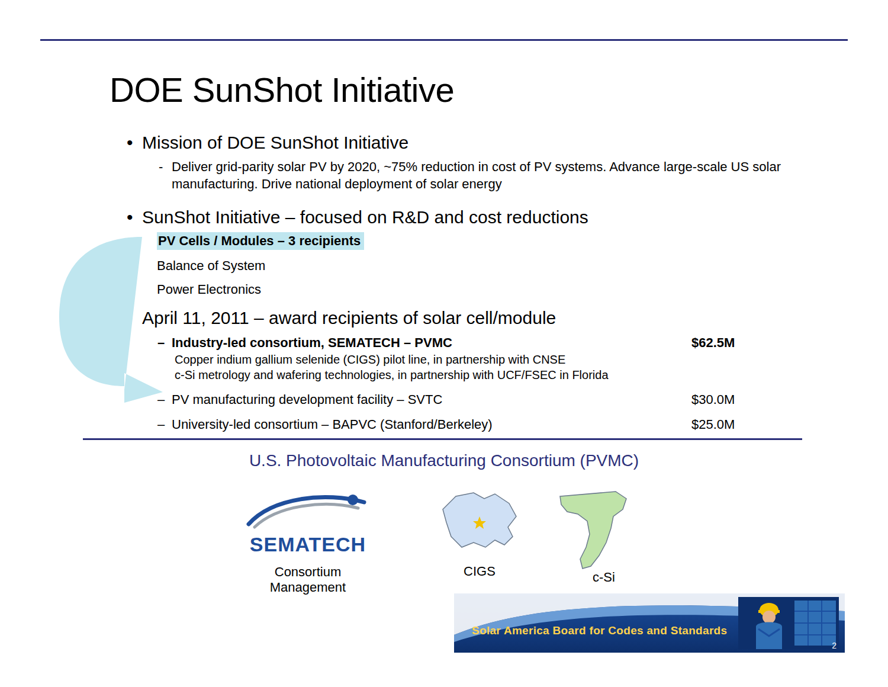DOE SunShot Initiative
•Mission of DOE SunShot Initiative
-Deliver grid-parity solar PV by 2020, ~75% reduction in cost of PV systems. Advance large-scale US solar manufacturing. Drive national deployment of solar energy
•SunShot Initiative – focused on R&D and cost reductions
PV Cells / Modules – 3 recipients
Balance of System
Power Electronics
•April 11, 2011 – award recipients of solar cell/module
–Industry-led consortium, SEMATECH – PVMC
$62.5M
Copper indium gallium selenide (CIGS) pilot line, in partnership with CNSE
c-Si metrology and wafering technologies, in partnership with UCF/FSEC in Florida
–PV manufacturing development facility – SVTC
$30.0M
–University-led consortium – BAPVC (Stanford/Berkeley)
$25.0M
U.S. Photovoltaic Manufacturing Consortium (PVMC)
SEMATECH
Consortium
Management
CIGS
c-Si
Solar America Board for Codes and Standards
2